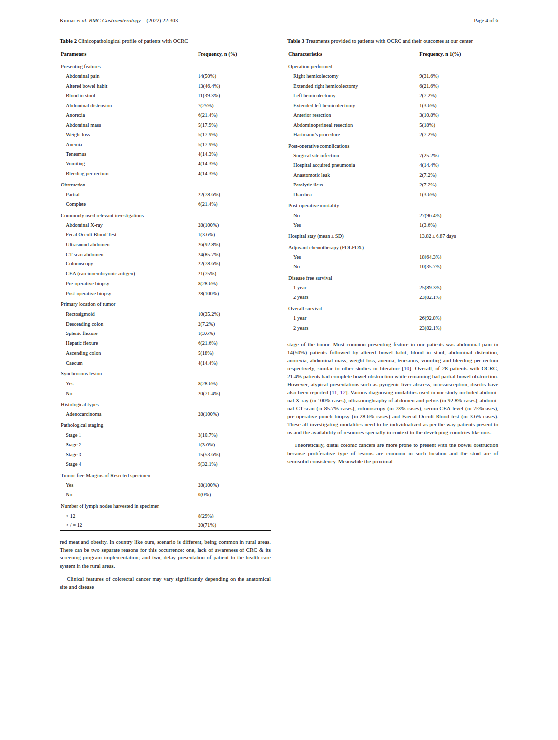Kumar et al. BMC Gastroenterology (2022) 22:303
Page 4 of 6
Table 2 Clinicopathological profile of patients with OCRC
| Parameters | Frequency, n (%) |
| --- | --- |
| Presenting features |
| Abdominal pain | 14(50%) |
| Altered bowel habit | 13(46.4%) |
| Blood in stool | 11(39.3%) |
| Abdominal distension | 7(25%) |
| Anorexia | 6(21.4%) |
| Abdominal mass | 5(17.9%) |
| Weight loss | 5(17.9%) |
| Anemia | 5(17.9%) |
| Tenesmus | 4(14.3%) |
| Vomiting | 4(14.3%) |
| Bleeding per rectum | 4(14.3%) |
| Obstruction |
| Partial | 22(78.6%) |
| Complete | 6(21.4%) |
| Commonly used relevant investigations |
| Abdominal X-ray | 28(100%) |
| Fecal Occult Blood Test | 1(3.6%) |
| Ultrasound abdomen | 26(92.8%) |
| CT-scan abdomen | 24(85.7%) |
| Colonoscopy | 22(78.6%) |
| CEA (carcinoembryonic antigen) | 21(75%) |
| Pre-operative biopsy | 8(28.6%) |
| Post-operative biopsy | 28(100%) |
| Primary location of tumor |
| Rectosigmoid | 10(35.2%) |
| Descending colon | 2(7.2%) |
| Splenic flexure | 1(3.6%) |
| Hepatic flexure | 6(21.6%) |
| Ascending colon | 5(18%) |
| Caecum | 4(14.4%) |
| Synchronous lesion |
| Yes | 8(28.6%) |
| No | 20(71.4%) |
| Histological types |
| Adenocarcinoma | 28(100%) |
| Pathological staging |
| Stage 1 | 3(10.7%) |
| Stage 2 | 1(3.6%) |
| Stage 3 | 15(53.6%) |
| Stage 4 | 9(32.1%) |
| Tumor-free Margins of Resected specimen |
| Yes | 28(100%) |
| No | 0(0%) |
| Number of lymph nodes harvested in specimen |
| < 12 | 8(29%) |
| > / = 12 | 20(71%) |
red meat and obesity. In country like ours, scenario is different, being common in rural areas. There can be two separate reasons for this occurrence: one, lack of awareness of CRC & its screening program implementation; and two, delay presentation of patient to the health care system in the rural areas.
Clinical features of colorectal cancer may vary significantly depending on the anatomical site and disease
Table 3 Treatments provided to patients with OCRC and their outcomes at our center
| Characteristics | Frequency, n 1(%) |
| --- | --- |
| Operation performed |
| Right hemicolectomy | 9(31.6%) |
| Extended right hemicolectomy | 6(21.6%) |
| Left hemicolectomy | 2(7.2%) |
| Extended left hemicolectomy | 1(3.6%) |
| Anterior resection | 3(10.8%) |
| Abdominoperineal resection | 5(18%) |
| Hartmann’s procedure | 2(7.2%) |
| Post-operative complications |
| Surgical site infection | 7(25.2%) |
| Hospital acquired pneumonia | 4(14.4%) |
| Anastomotic leak | 2(7.2%) |
| Paralytic ileus | 2(7.2%) |
| Diarrhea | 1(3.6%) |
| Post-operative mortality |
| No | 27(96.4%) |
| Yes | 1(3.6%) |
| Hospital stay (mean ± SD) | 13.82 ± 6.87 days |
| Adjuvant chemotherapy (FOLFOX) |
| Yes | 18(64.3%) |
| No | 10(35.7%) |
| Disease free survival |
| 1 year | 25(89.3%) |
| 2 years | 23(82.1%) |
| Overall survival |
| 1 year | 26(92.8%) |
| 2 years | 23(82.1%) |
stage of the tumor. Most common presenting feature in our patients was abdominal pain in 14(50%) patients followed by altered bowel habit, blood in stool, abdominal distention, anorexia, abdominal mass, weight loss, anemia, tenesmus, vomiting and bleeding per rectum respectively, similar to other studies in literature [10]. Overall, of 28 patients with OCRC, 21.4% patients had complete bowel obstruction while remaining had partial bowel obstruction. However, atypical presentations such as pyogenic liver abscess, intussusception, discitis have also been reported [11, 12]. Various diagnosing modalities used in our study included abdominal X-ray (in 100% cases), ultrasonoghraphy of abdomen and pelvis (in 92.8% cases), abdominal CT-scan (in 85.7% cases), colonoscopy (in 78% cases), serum CEA level (in 75%cases), pre-operative punch biopsy (in 28.6% cases) and Faecal Occult Blood test (in 3.6% cases). These all-investigating modalities need to be individualized as per the way patients present to us and the availability of resources specially in context to the developing countries like ours.
Theoretically, distal colonic cancers are more prone to present with the bowel obstruction because proliferative type of lesions are common in such location and the stool are of semisolid consistency. Meanwhile the proximal